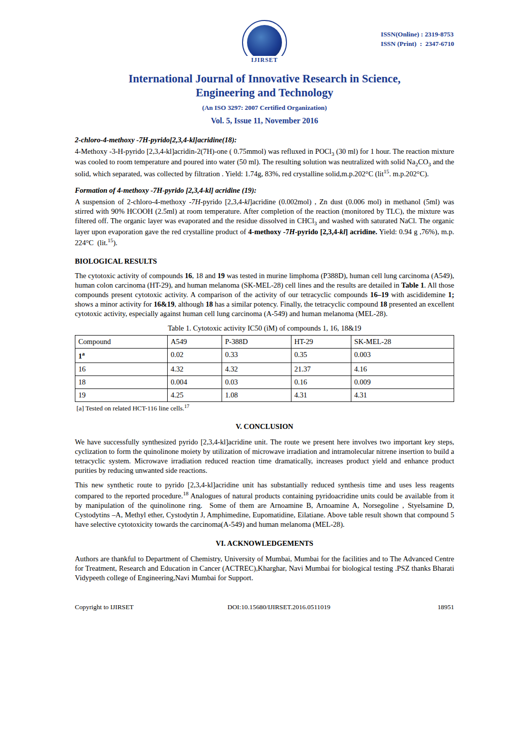IJIRSET
ISSN(Online) : 2319-8753
ISSN (Print) : 2347-6710
International Journal of Innovative Research in Science,
Engineering and Technology
(An ISO 3297: 2007 Certified Organization)
Vol. 5, Issue 11, November 2016
2-chloro-4-methoxy -7H-pyrido[2,3,4-kl]acridine(18):
4-Methoxy -3-H-pyrido [2,3,4-kl]acridin-2(7H)-one ( 0.75mmol) was refluxed in POCl3 (30 ml) for 1 hour. The reaction mixture was cooled to room temperature and poured into water (50 ml). The resulting solution was neutralized with solid Na2CO3 and the solid, which separated, was collected by filtration . Yield: 1.74g, 83%, red crystalline solid,m.p.202°C (lit15. m.p.202°C).
Formation of 4-methoxy -7H-pyrido [2,3,4-kl] acridine (19):
A suspension of 2-chloro-4-methoxy -7H-pyrido [2,3,4-kl]acridine (0.002mol) , Zn dust (0.006 mol) in methanol (5ml) was stirred with 90% HCOOH (2.5ml) at room temperature. After completion of the reaction (monitored by TLC), the mixture was filtered off. The organic layer was evaporated and the residue dissolved in CHCl3 and washed with saturated NaCl. The organic layer upon evaporation gave the red crystalline product of 4-methoxy -7H-pyrido [2,3,4-kl] acridine. Yield: 0.94 g ,76%), m.p. 224°C (lit.15).
BIOLOGICAL RESULTS
The cytotoxic activity of compounds 16, 18 and 19 was tested in murine limphoma (P388D), human cell lung carcinoma (A549), human colon carcinoma (HT-29), and human melanoma (SK-MEL-28) cell lines and the results are detailed in Table 1. All those compounds present cytotoxic activity. A comparison of the activity of our tetracyclic compounds 16–19 with ascididemine 1; shows a minor activity for 16&19, although 18 has a similar potency. Finally, the tetracyclic compound 18 presented an excellent cytotoxic activity, especially against human cell lung carcinoma (A-549) and human melanoma (MEL-28).
Table 1. Cytotoxic activity IC50 (ìM) of compounds 1, 16, 18&19
| Compound | A549 | P-388D | HT-29 | SK-MEL-28 |
| --- | --- | --- | --- | --- |
| 1 a | 0.02 | 0.33 | 0.35 | 0.003 |
| 16 | 4.32 | 4.32 | 21.37 | 4.16 |
| 18 | 0.004 | 0.03 | 0.16 | 0.009 |
| 19 | 4.25 | 1.08 | 4.31 | 4.31 |
[a] Tested on related HCT-116 line cells.17
V. CONCLUSION
We have successfully synthesized pyrido [2,3,4-kl]acridine unit. The route we present here involves two important key steps, cyclization to form the quinolinone moiety by utilization of microwave irradiation and intramolecular nitrene insertion to build a tetracyclic system. Microwave irradiation reduced reaction time dramatically, increases product yield and enhance product purities by reducing unwanted side reactions.
This new synthetic route to pyrido [2,3,4-kl]acridine unit has substantially reduced synthesis time and uses less reagents compared to the reported procedure.18 Analogues of natural products containing pyridoacridine units could be available from it by manipulation of the quinolinone ring. Some of them are Arnoamine B, Arnoamine A, Norsegoline , Styelsamine D, Cystodytins –A, Methyl ether, Cystodytin J, Amphimedine, Eupomatidine, Eilatiane. Above table result shown that compound 5 have selective cytotoxicity towards the carcinoma(A-549) and human melanoma (MEL-28).
VI. ACKNOWLEDGEMENTS
Authors are thankful to Department of Chemistry, University of Mumbai, Mumbai for the facilities and to The Advanced Centre for Treatment, Research and Education in Cancer (ACTREC),Kharghar, Navi Mumbai for biological testing .PSZ thanks Bharati Vidypeeth college of Engineering,Navi Mumbai for Support.
Copyright to IJIRSET DOI:10.15680/IJIRSET.2016.0511019 18951